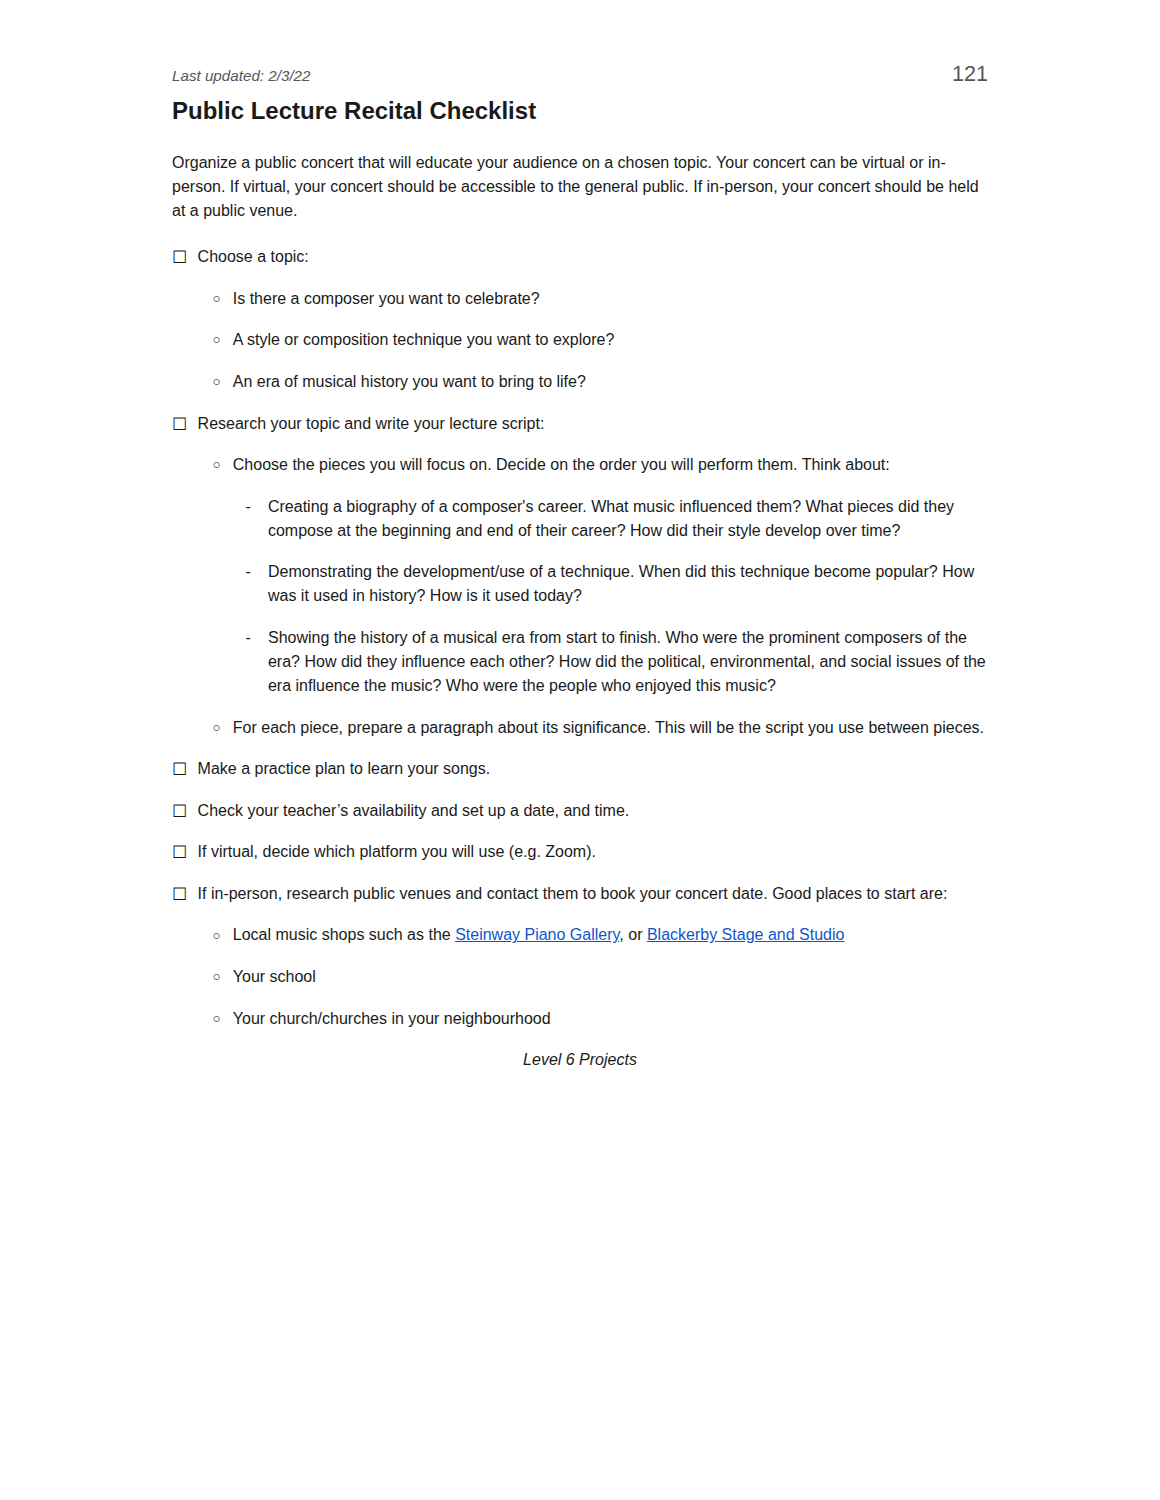Last updated: 2/3/22 121
Public Lecture Recital Checklist
Organize a public concert that will educate your audience on a chosen topic. Your concert can be virtual or in-person. If virtual, your concert should be accessible to the general public. If in-person, your concert should be held at a public venue.
Choose a topic:
Is there a composer you want to celebrate?
A style or composition technique you want to explore?
An era of musical history you want to bring to life?
Research your topic and write your lecture script:
Choose the pieces you will focus on. Decide on the order you will perform them. Think about:
Creating a biography of a composer's career. What music influenced them? What pieces did they compose at the beginning and end of their career? How did their style develop over time?
Demonstrating the development/use of a technique. When did this technique become popular? How was it used in history? How is it used today?
Showing the history of a musical era from start to finish. Who were the prominent composers of the era? How did they influence each other? How did the political, environmental, and social issues of the era influence the music? Who were the people who enjoyed this music?
For each piece, prepare a paragraph about its significance. This will be the script you use between pieces.
Make a practice plan to learn your songs.
Check your teacher’s availability and set up a date, and time.
If virtual, decide which platform you will use (e.g. Zoom).
If in-person, research public venues and contact them to book your concert date. Good places to start are:
Local music shops such as the Steinway Piano Gallery, or Blackerby Stage and Studio
Your school
Your church/churches in your neighbourhood
Level 6 Projects